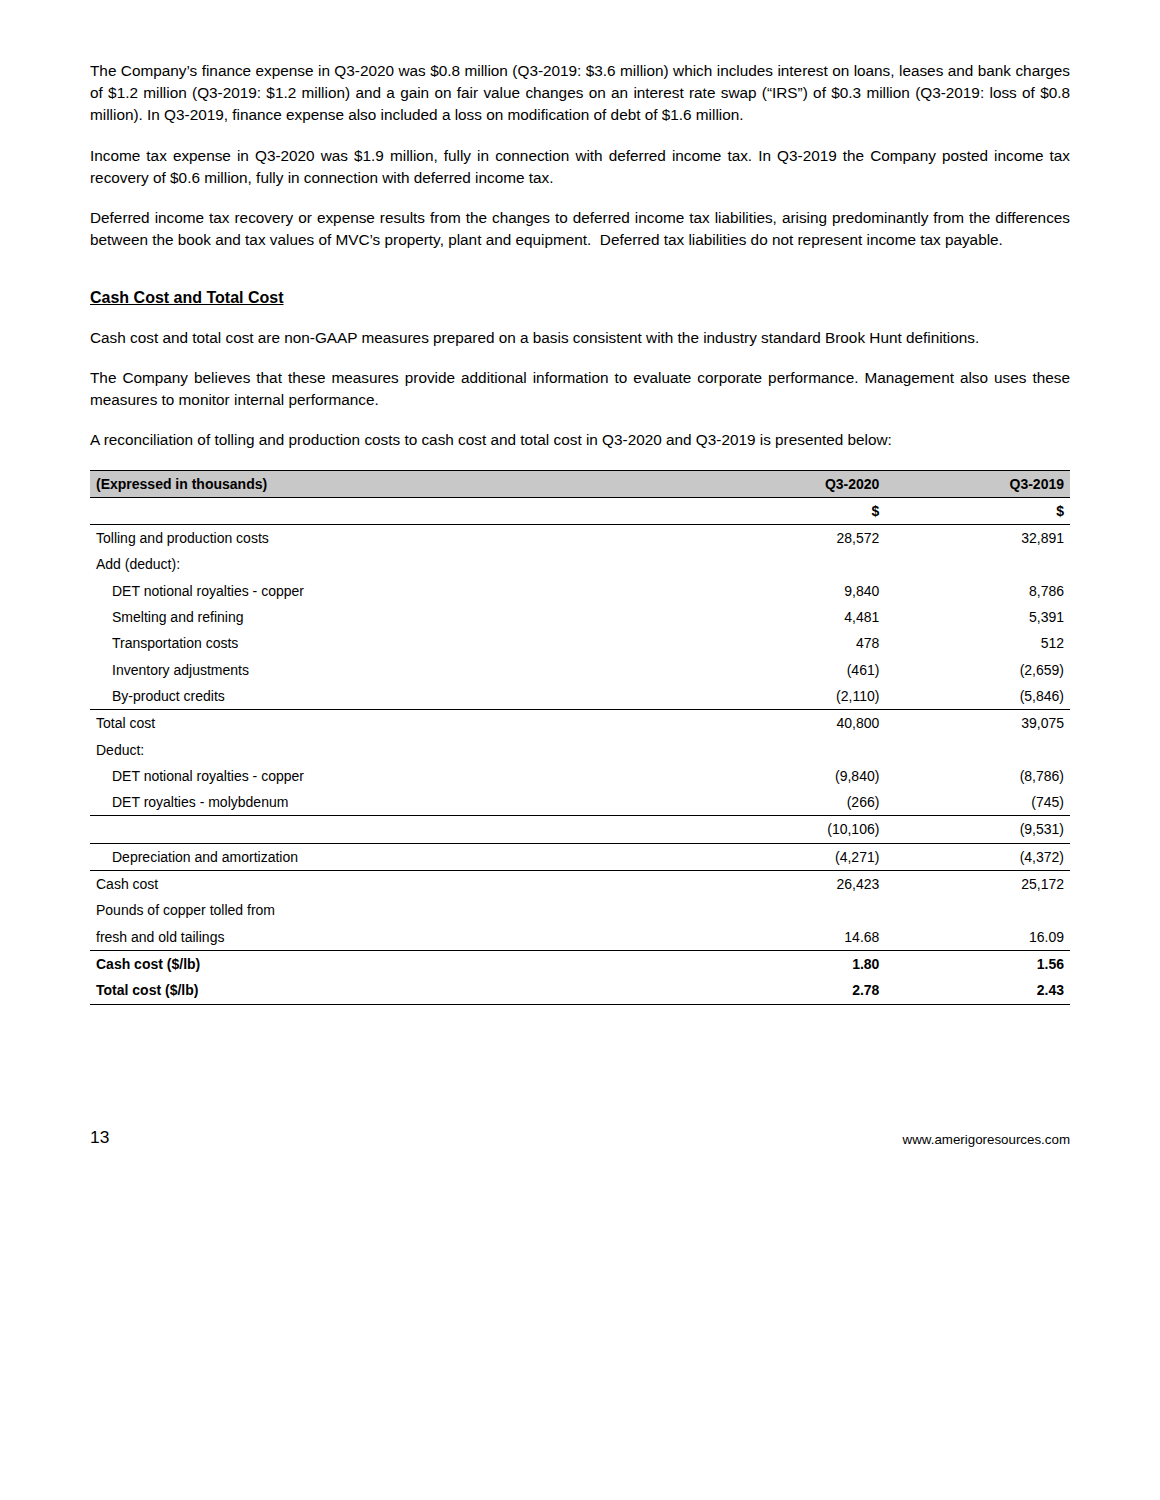The Company’s finance expense in Q3-2020 was $0.8 million (Q3-2019: $3.6 million) which includes interest on loans, leases and bank charges of $1.2 million (Q3-2019: $1.2 million) and a gain on fair value changes on an interest rate swap (“IRS”) of $0.3 million (Q3-2019: loss of $0.8 million). In Q3-2019, finance expense also included a loss on modification of debt of $1.6 million.
Income tax expense in Q3-2020 was $1.9 million, fully in connection with deferred income tax. In Q3-2019 the Company posted income tax recovery of $0.6 million, fully in connection with deferred income tax.
Deferred income tax recovery or expense results from the changes to deferred income tax liabilities, arising predominantly from the differences between the book and tax values of MVC’s property, plant and equipment. Deferred tax liabilities do not represent income tax payable.
Cash Cost and Total Cost
Cash cost and total cost are non-GAAP measures prepared on a basis consistent with the industry standard Brook Hunt definitions.
The Company believes that these measures provide additional information to evaluate corporate performance. Management also uses these measures to monitor internal performance.
A reconciliation of tolling and production costs to cash cost and total cost in Q3-2020 and Q3-2019 is presented below:
| (Expressed in thousands) | Q3-2020 | Q3-2019 |
| --- | --- | --- |
| | $ | $ |
| Tolling and production costs | 28,572 | 32,891 |
| Add (deduct): | | |
| DET notional royalties - copper | 9,840 | 8,786 |
| Smelting and refining | 4,481 | 5,391 |
| Transportation costs | 478 | 512 |
| Inventory adjustments | (461) | (2,659) |
| By-product credits | (2,110) | (5,846) |
| Total cost | 40,800 | 39,075 |
| Deduct: | | |
| DET notional royalties - copper | (9,840) | (8,786) |
| DET royalties - molybdenum | (266) | (745) |
| | (10,106) | (9,531) |
| Depreciation and amortization | (4,271) | (4,372) |
| Cash cost | 26,423 | 25,172 |
| Pounds of copper tolled from | | |
| fresh and old tailings | 14.68 | 16.09 |
| Cash cost ($/lb) | 1.80 | 1.56 |
| Total cost ($/lb) | 2.78 | 2.43 |
13 www.amerigoresources.com